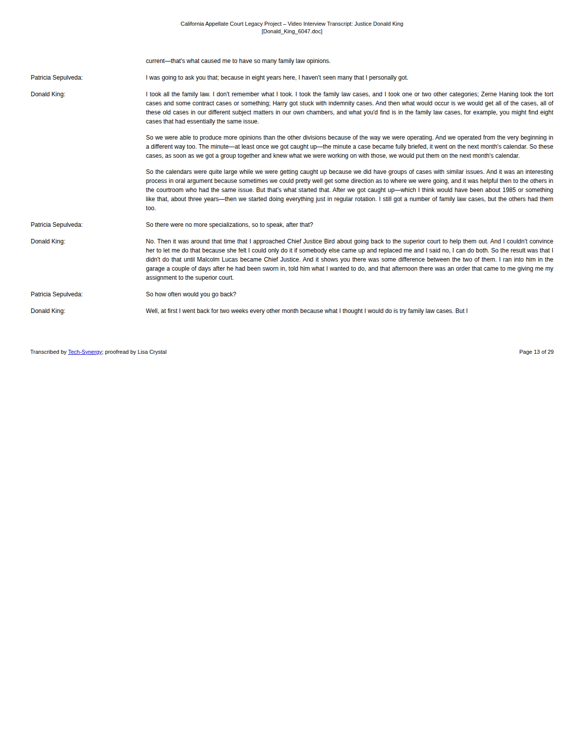California Appellate Court Legacy Project – Video Interview Transcript: Justice Donald King
[Donald_King_6047.doc]
| | current—that's what caused me to have so many family law opinions. |
| Patricia Sepulveda: | I was going to ask you that; because in eight years here, I haven't seen many that I personally got. |
| Donald King: | I took all the family law. I don't remember what I took. I took the family law cases, and I took one or two other categories; Zerne Haning took the tort cases and some contract cases or something; Harry got stuck with indemnity cases. And then what would occur is we would get all of the cases, all of these old cases in our different subject matters in our own chambers, and what you'd find is in the family law cases, for example, you might find eight cases that had essentially the same issue. So we were able to produce more opinions than the other divisions because of the way we were operating. And we operated from the very beginning in a different way too. The minute—at least once we got caught up—the minute a case became fully briefed, it went on the next month's calendar. So these cases, as soon as we got a group together and knew what we were working on with those, we would put them on the next month's calendar. So the calendars were quite large while we were getting caught up because we did have groups of cases with similar issues. And it was an interesting process in oral argument because sometimes we could pretty well get some direction as to where we were going, and it was helpful then to the others in the courtroom who had the same issue. But that's what started that. After we got caught up—which I think would have been about 1985 or something like that, about three years—then we started doing everything just in regular rotation. I still got a number of family law cases, but the others had them too. |
| Patricia Sepulveda: | So there were no more specializations, so to speak, after that? |
| Donald King: | No. Then it was around that time that I approached Chief Justice Bird about going back to the superior court to help them out. And I couldn't convince her to let me do that because she felt I could only do it if somebody else came up and replaced me and I said no, I can do both. So the result was that I didn't do that until Malcolm Lucas became Chief Justice. And it shows you there was some difference between the two of them. I ran into him in the garage a couple of days after he had been sworn in, told him what I wanted to do, and that afternoon there was an order that came to me giving me my assignment to the superior court. |
| Patricia Sepulveda: | So how often would you go back? |
| Donald King: | Well, at first I went back for two weeks every other month because what I thought I would do is try family law cases. But I |
Transcribed by Tech-Synergy; proofread by Lisa Crystal Page 13 of 29